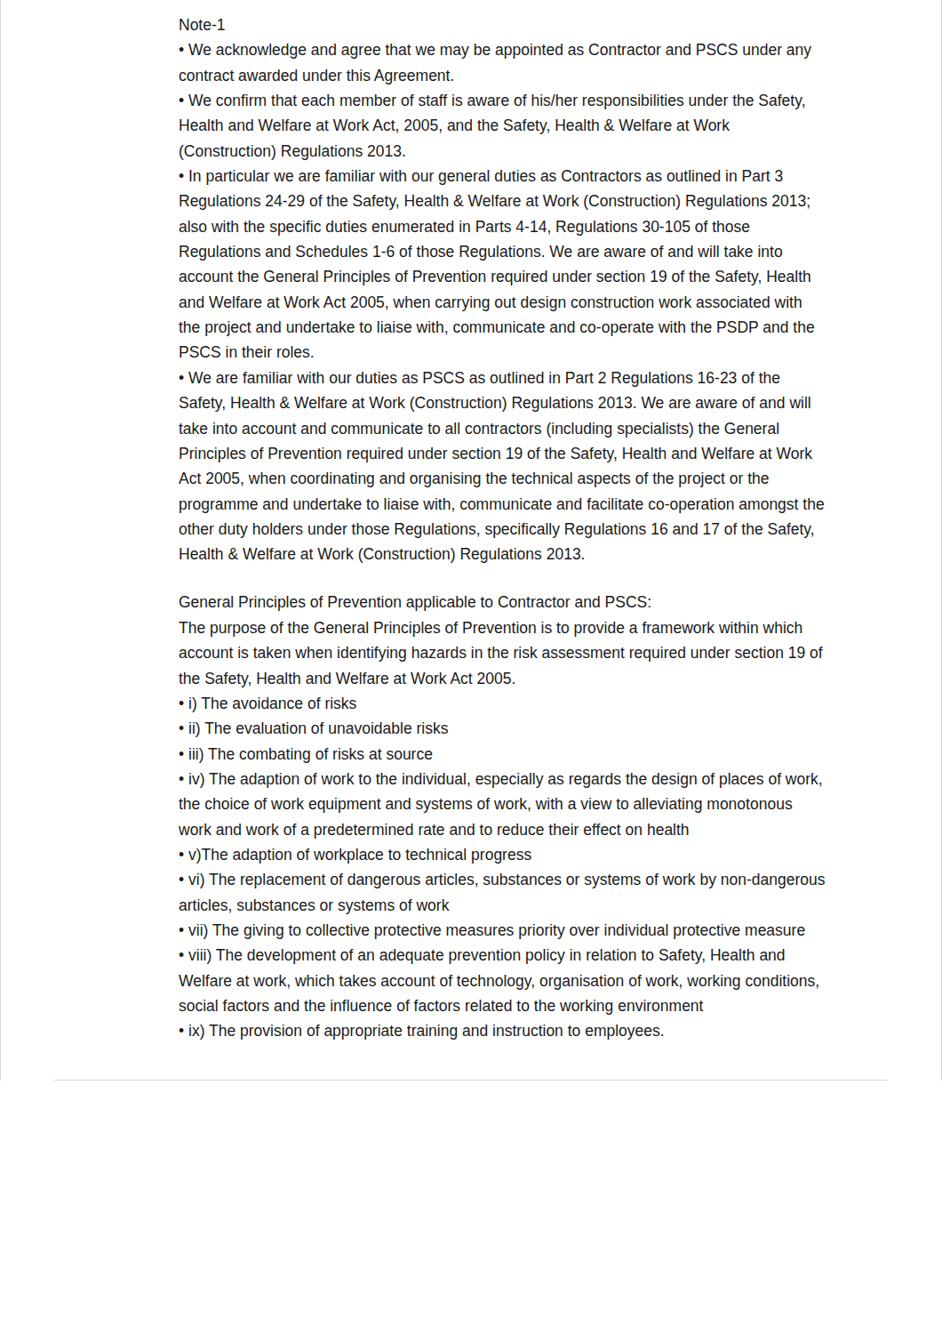Note-1
We acknowledge and agree that we may be appointed as Contractor and PSCS under any contract awarded under this Agreement.
We confirm that each member of staff is aware of his/her responsibilities under the Safety, Health and Welfare at Work Act, 2005, and the Safety, Health & Welfare at Work (Construction) Regulations 2013.
In particular we are familiar with our general duties as Contractors as outlined in Part 3 Regulations 24-29 of the Safety, Health & Welfare at Work (Construction) Regulations 2013; also with the specific duties enumerated in Parts 4-14, Regulations 30-105 of those Regulations and Schedules 1-6 of those Regulations. We are aware of and will take into account the General Principles of Prevention required under section 19 of the Safety, Health and Welfare at Work Act 2005, when carrying out design construction work associated with the project and undertake to liaise with, communicate and co-operate with the PSDP and the PSCS in their roles.
We are familiar with our duties as PSCS as outlined in Part 2 Regulations 16-23 of the Safety, Health & Welfare at Work (Construction) Regulations 2013. We are aware of and will take into account and communicate to all contractors (including specialists) the General Principles of Prevention required under section 19 of the Safety, Health and Welfare at Work Act 2005, when coordinating and organising the technical aspects of the project or the programme and undertake to liaise with, communicate and facilitate co-operation amongst the other duty holders under those Regulations, specifically Regulations 16 and 17 of the Safety, Health & Welfare at Work (Construction) Regulations 2013.
General Principles of Prevention applicable to Contractor and PSCS:
The purpose of the General Principles of Prevention is to provide a framework within which account is taken when identifying hazards in the risk assessment required under section 19 of the Safety, Health and Welfare at Work Act 2005.
i) The avoidance of risks
ii) The evaluation of unavoidable risks
iii) The combating of risks at source
iv) The adaption of work to the individual, especially as regards the design of places of work, the choice of work equipment and systems of work, with a view to alleviating monotonous work and work of a predetermined rate and to reduce their effect on health
v)The adaption of workplace to technical progress
vi) The replacement of dangerous articles, substances or systems of work by non-dangerous articles, substances or systems of work
vii) The giving to collective protective measures priority over individual protective measure
viii) The development of an adequate prevention policy in relation to Safety, Health and Welfare at work, which takes account of technology, organisation of work, working conditions, social factors and the influence of factors related to the working environment
ix) The provision of appropriate training and instruction to employees.